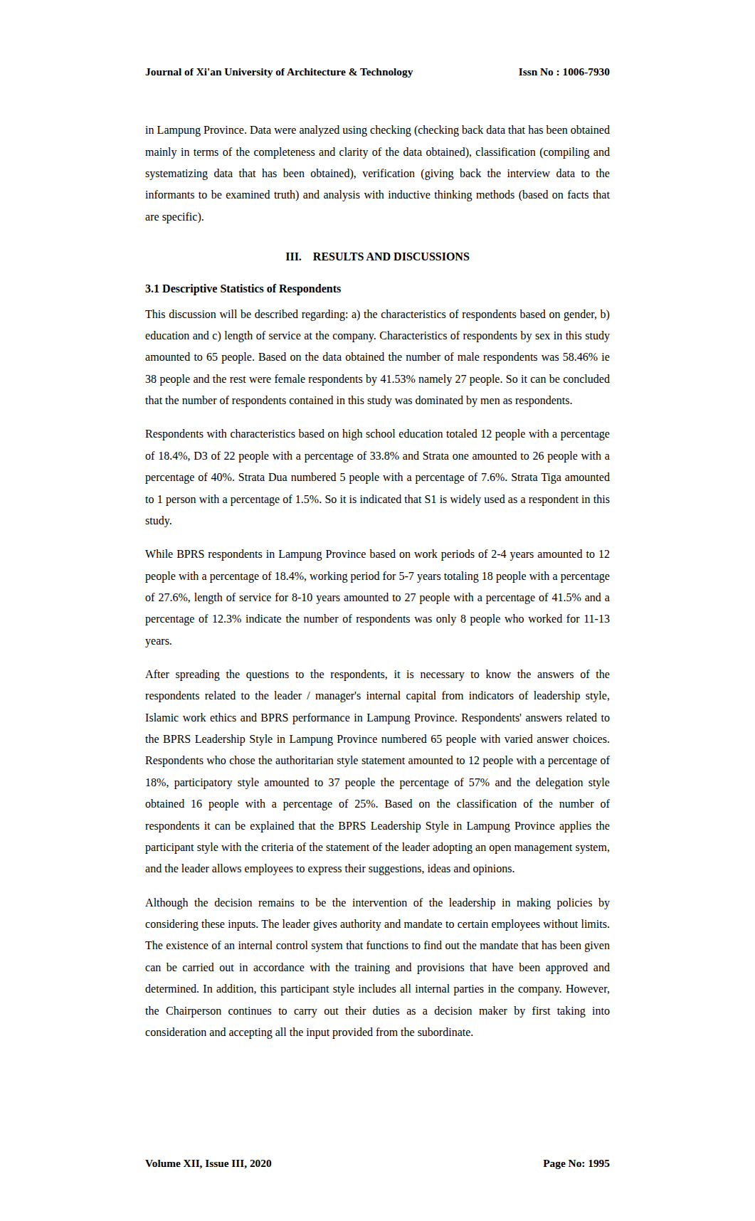Journal of Xi'an University of Architecture & Technology Issn No : 1006-7930
in Lampung Province. Data were analyzed using checking (checking back data that has been obtained mainly in terms of the completeness and clarity of the data obtained), classification (compiling and systematizing data that has been obtained), verification (giving back the interview data to the informants to be examined truth) and analysis with inductive thinking methods (based on facts that are specific).
III. RESULTS AND DISCUSSIONS
3.1 Descriptive Statistics of Respondents
This discussion will be described regarding: a) the characteristics of respondents based on gender, b) education and c) length of service at the company. Characteristics of respondents by sex in this study amounted to 65 people. Based on the data obtained the number of male respondents was 58.46% ie 38 people and the rest were female respondents by 41.53% namely 27 people. So it can be concluded that the number of respondents contained in this study was dominated by men as respondents.
Respondents with characteristics based on high school education totaled 12 people with a percentage of 18.4%, D3 of 22 people with a percentage of 33.8% and Strata one amounted to 26 people with a percentage of 40%. Strata Dua numbered 5 people with a percentage of 7.6%. Strata Tiga amounted to 1 person with a percentage of 1.5%. So it is indicated that S1 is widely used as a respondent in this study.
While BPRS respondents in Lampung Province based on work periods of 2-4 years amounted to 12 people with a percentage of 18.4%, working period for 5-7 years totaling 18 people with a percentage of 27.6%, length of service for 8-10 years amounted to 27 people with a percentage of 41.5% and a percentage of 12.3% indicate the number of respondents was only 8 people who worked for 11-13 years.
After spreading the questions to the respondents, it is necessary to know the answers of the respondents related to the leader / manager's internal capital from indicators of leadership style, Islamic work ethics and BPRS performance in Lampung Province. Respondents' answers related to the BPRS Leadership Style in Lampung Province numbered 65 people with varied answer choices. Respondents who chose the authoritarian style statement amounted to 12 people with a percentage of 18%, participatory style amounted to 37 people the percentage of 57% and the delegation style obtained 16 people with a percentage of 25%. Based on the classification of the number of respondents it can be explained that the BPRS Leadership Style in Lampung Province applies the participant style with the criteria of the statement of the leader adopting an open management system, and the leader allows employees to express their suggestions, ideas and opinions.
Although the decision remains to be the intervention of the leadership in making policies by considering these inputs. The leader gives authority and mandate to certain employees without limits. The existence of an internal control system that functions to find out the mandate that has been given can be carried out in accordance with the training and provisions that have been approved and determined. In addition, this participant style includes all internal parties in the company. However, the Chairperson continues to carry out their duties as a decision maker by first taking into consideration and accepting all the input provided from the subordinate.
Volume XII, Issue III, 2020 Page No: 1995